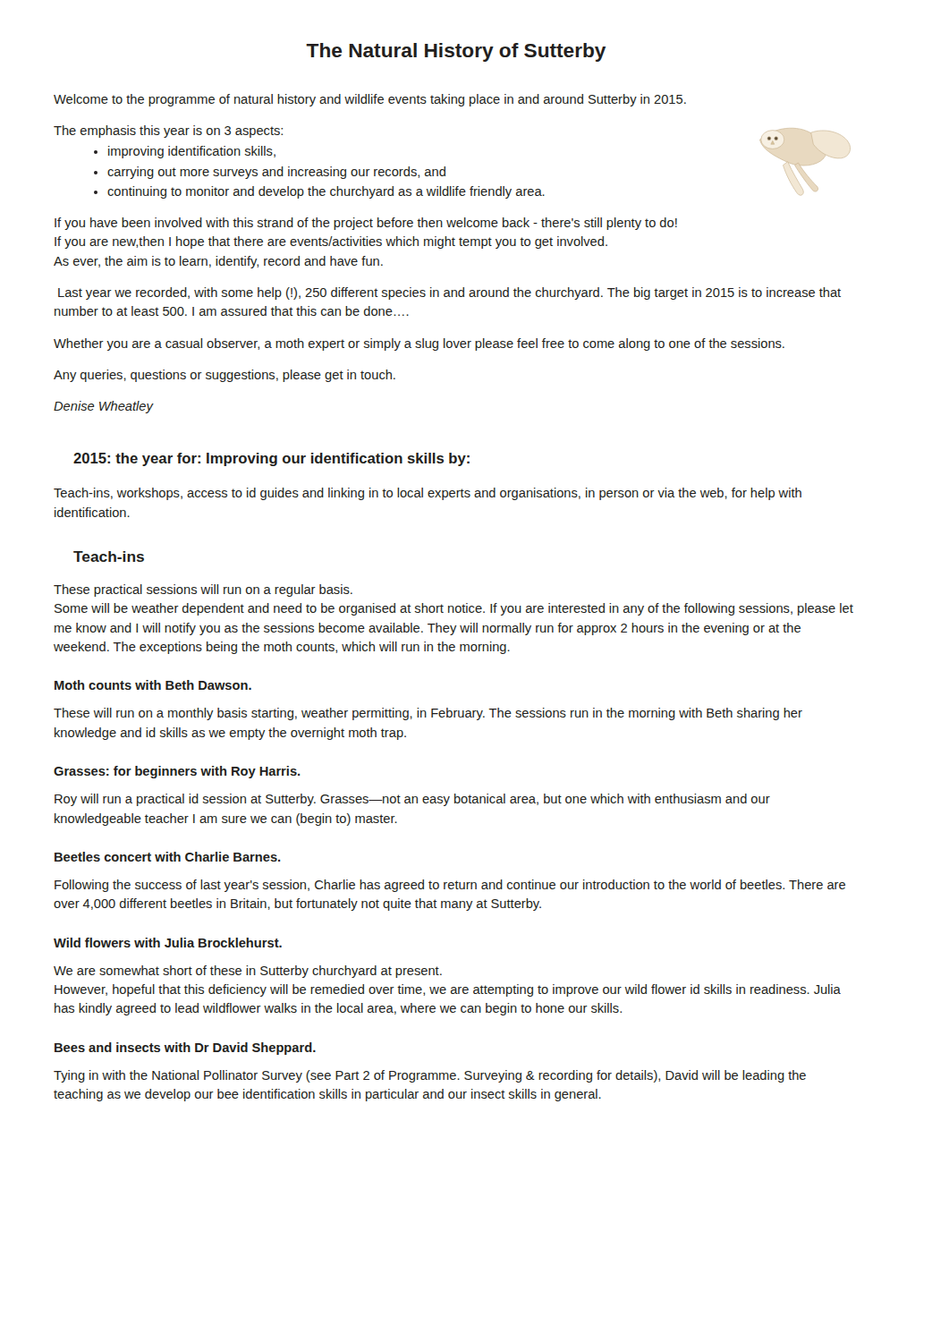The Natural History of Sutterby
Welcome to the programme of natural history and wildlife events taking place in and around Sutterby in 2015.
The emphasis this year is on 3 aspects:
improving identification skills,
carrying out more surveys and increasing our records, and
continuing to monitor and develop the churchyard as a wildlife friendly area.
If you have been involved with this strand of the project before then welcome back - there's still plenty to do!
If you are new,then I hope that there are events/activities which might tempt you to get involved.
As ever, the aim is to learn, identify, record and have fun.
Last year we recorded, with some help (!), 250 different species in and around the churchyard. The big target in 2015 is to increase that number to at least 500. I am assured that this can be done….
Whether you are a casual observer, a moth expert or simply a slug lover please feel free to come along to one of the sessions.
Any queries, questions or suggestions, please get in touch.
Denise Wheatley
2015: the year for: Improving our identification skills by:
Teach-ins, workshops, access to id guides and linking in to local experts and organisations, in person or via the web, for help with identification.
Teach-ins
These practical sessions will run on a regular basis.
Some will be weather dependent and need to be organised at short notice. If you are interested in any of the following sessions, please let me know and I will notify you as the sessions become available. They will normally run for approx 2 hours in the evening or at the weekend. The exceptions being the moth counts, which will run in the morning.
Moth counts with Beth Dawson.
These will run on a monthly basis starting, weather permitting, in February. The sessions run in the morning with Beth sharing her knowledge and id skills as we empty the overnight moth trap.
Grasses: for beginners with Roy Harris.
Roy will run a practical id session at Sutterby. Grasses—not an easy botanical area, but one which with enthusiasm and our knowledgeable teacher I am sure we can (begin to) master.
Beetles concert with Charlie Barnes.
Following the success of last year's session, Charlie has agreed to return and continue our introduction to the world of beetles. There are over 4,000 different beetles in Britain, but fortunately not quite that many at Sutterby.
Wild flowers with Julia Brocklehurst.
We are somewhat short of these in Sutterby churchyard at present.
However, hopeful that this deficiency will be remedied over time, we are attempting to improve our wild flower id skills in readiness. Julia has kindly agreed to lead wildflower walks in the local area, where we can begin to hone our skills.
Bees and insects with Dr David Sheppard.
Tying in with the National Pollinator Survey (see Part 2 of Programme. Surveying & recording for details), David will be leading the teaching as we develop our bee identification skills in particular and our insect skills in general.